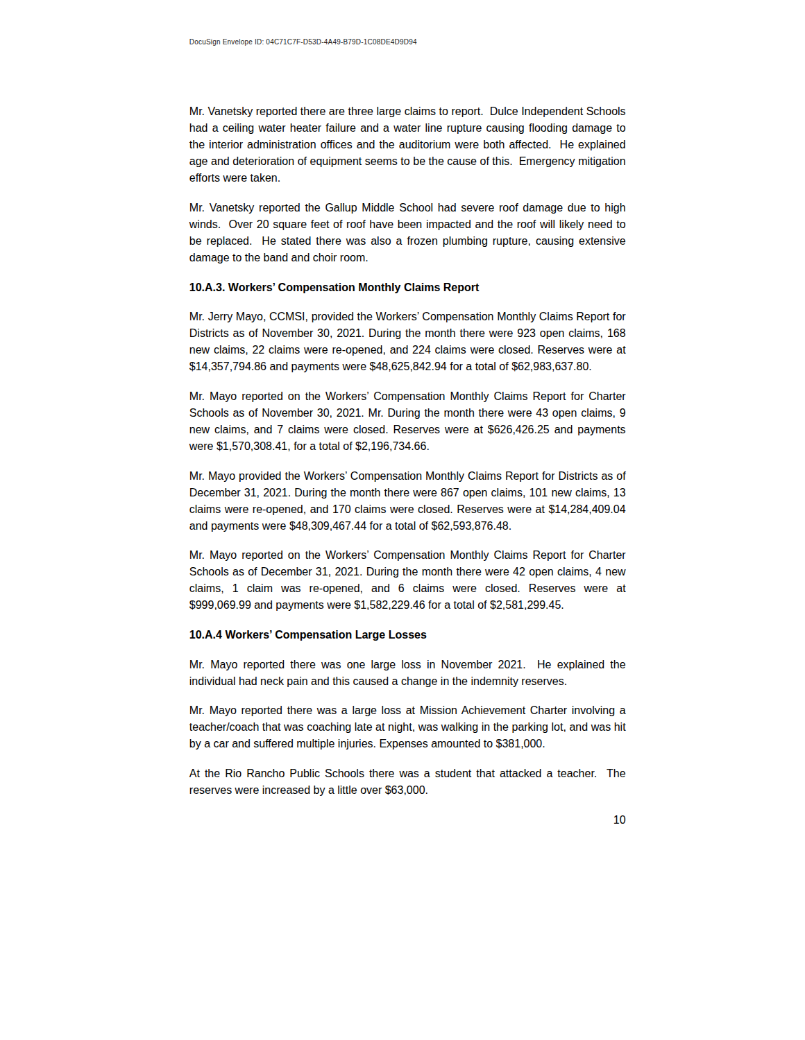DocuSign Envelope ID: 04C71C7F-D53D-4A49-B79D-1C08DE4D9D94
Mr. Vanetsky reported there are three large claims to report. Dulce Independent Schools had a ceiling water heater failure and a water line rupture causing flooding damage to the interior administration offices and the auditorium were both affected. He explained age and deterioration of equipment seems to be the cause of this. Emergency mitigation efforts were taken.
Mr. Vanetsky reported the Gallup Middle School had severe roof damage due to high winds. Over 20 square feet of roof have been impacted and the roof will likely need to be replaced. He stated there was also a frozen plumbing rupture, causing extensive damage to the band and choir room.
10.A.3. Workers’ Compensation Monthly Claims Report
Mr. Jerry Mayo, CCMSI, provided the Workers’ Compensation Monthly Claims Report for Districts as of November 30, 2021. During the month there were 923 open claims, 168 new claims, 22 claims were re-opened, and 224 claims were closed. Reserves were at $14,357,794.86 and payments were $48,625,842.94 for a total of $62,983,637.80.
Mr. Mayo reported on the Workers’ Compensation Monthly Claims Report for Charter Schools as of November 30, 2021. Mr. During the month there were 43 open claims, 9 new claims, and 7 claims were closed. Reserves were at $626,426.25 and payments were $1,570,308.41, for a total of $2,196,734.66.
Mr. Mayo provided the Workers’ Compensation Monthly Claims Report for Districts as of December 31, 2021. During the month there were 867 open claims, 101 new claims, 13 claims were re-opened, and 170 claims were closed. Reserves were at $14,284,409.04 and payments were $48,309,467.44 for a total of $62,593,876.48.
Mr. Mayo reported on the Workers’ Compensation Monthly Claims Report for Charter Schools as of December 31, 2021. During the month there were 42 open claims, 4 new claims, 1 claim was re-opened, and 6 claims were closed. Reserves were at $999,069.99 and payments were $1,582,229.46 for a total of $2,581,299.45.
10.A.4 Workers’ Compensation Large Losses
Mr. Mayo reported there was one large loss in November 2021. He explained the individual had neck pain and this caused a change in the indemnity reserves.
Mr. Mayo reported there was a large loss at Mission Achievement Charter involving a teacher/coach that was coaching late at night, was walking in the parking lot, and was hit by a car and suffered multiple injuries. Expenses amounted to $381,000.
At the Rio Rancho Public Schools there was a student that attacked a teacher. The reserves were increased by a little over $63,000.
10